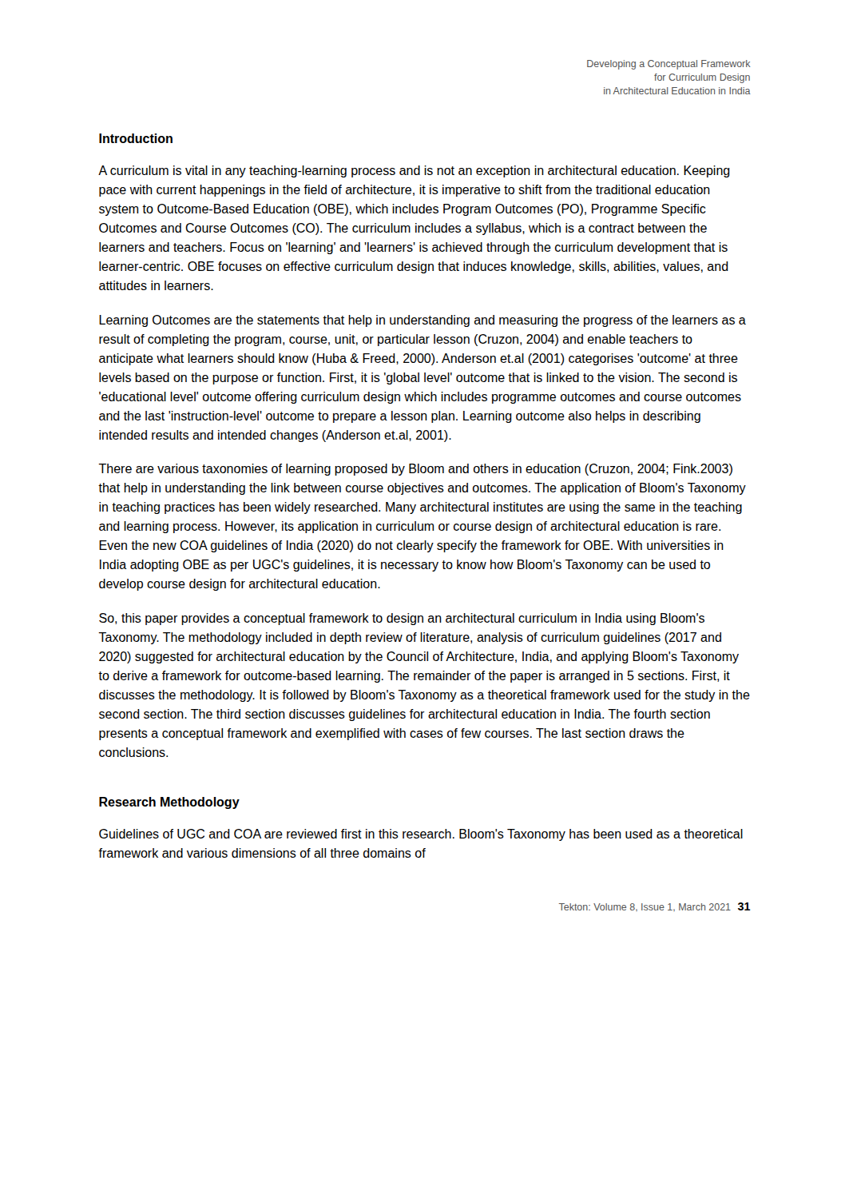Developing a Conceptual Framework
for Curriculum Design
in Architectural Education in India
Introduction
A curriculum is vital in any teaching-learning process and is not an exception in architectural education. Keeping pace with current happenings in the field of architecture, it is imperative to shift from the traditional education system to Outcome-Based Education (OBE), which includes Program Outcomes (PO), Programme Specific Outcomes and Course Outcomes (CO). The curriculum includes a syllabus, which is a contract between the learners and teachers. Focus on 'learning' and 'learners' is achieved through the curriculum development that is learner-centric. OBE focuses on effective curriculum design that induces knowledge, skills, abilities, values, and attitudes in learners.
Learning Outcomes are the statements that help in understanding and measuring the progress of the learners as a result of completing the program, course, unit, or particular lesson (Cruzon, 2004) and enable teachers to anticipate what learners should know (Huba & Freed, 2000). Anderson et.al (2001) categorises 'outcome' at three levels based on the purpose or function. First, it is 'global level' outcome that is linked to the vision. The second is 'educational level' outcome offering curriculum design which includes programme outcomes and course outcomes and the last 'instruction-level' outcome to prepare a lesson plan. Learning outcome also helps in describing intended results and intended changes (Anderson et.al, 2001).
There are various taxonomies of learning proposed by Bloom and others in education (Cruzon, 2004; Fink.2003) that help in understanding the link between course objectives and outcomes. The application of Bloom's Taxonomy in teaching practices has been widely researched. Many architectural institutes are using the same in the teaching and learning process. However, its application in curriculum or course design of architectural education is rare. Even the new COA guidelines of India (2020) do not clearly specify the framework for OBE. With universities in India adopting OBE as per UGC's guidelines, it is necessary to know how Bloom's Taxonomy can be used to develop course design for architectural education.
So, this paper provides a conceptual framework to design an architectural curriculum in India using Bloom's Taxonomy. The methodology included in depth review of literature, analysis of curriculum guidelines (2017 and 2020) suggested for architectural education by the Council of Architecture, India, and applying Bloom's Taxonomy to derive a framework for outcome-based learning. The remainder of the paper is arranged in 5 sections. First, it discusses the methodology. It is followed by Bloom's Taxonomy as a theoretical framework used for the study in the second section. The third section discusses guidelines for architectural education in India. The fourth section presents a conceptual framework and exemplified with cases of few courses. The last section draws the conclusions.
Research Methodology
Guidelines of UGC and COA are reviewed first in this research. Bloom's Taxonomy has been used as a theoretical framework and various dimensions of all three domains of
Tekton: Volume 8, Issue 1, March 2021 31